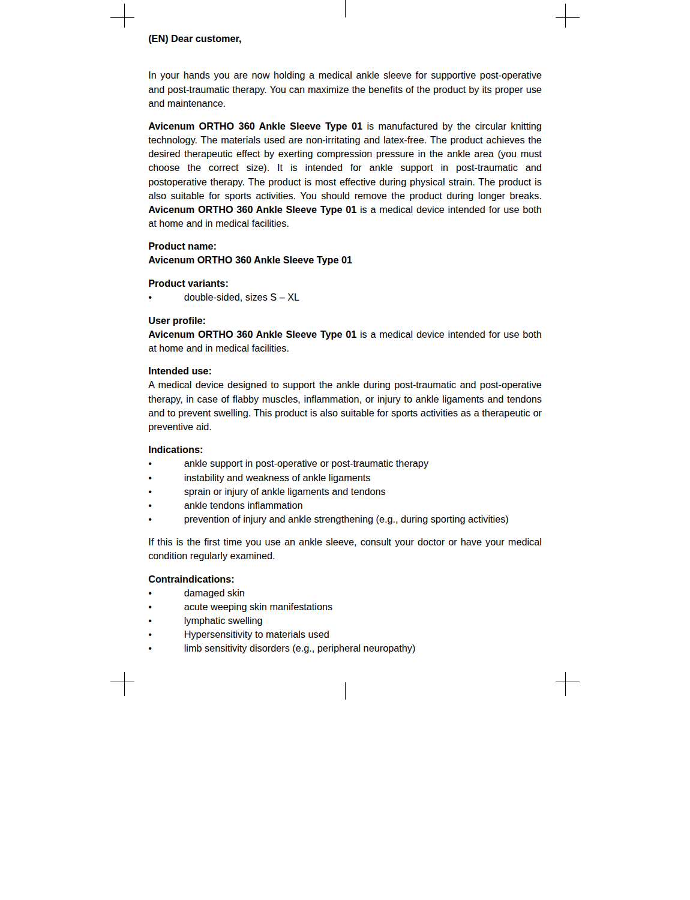(EN) Dear customer,
In your hands you are now holding a medical ankle sleeve for supportive post-operative and post-traumatic therapy. You can maximize the benefits of the product by its proper use and maintenance.
Avicenum ORTHO 360 Ankle Sleeve Type 01 is manufactured by the circular knitting technology. The materials used are non-irritating and latex-free. The product achieves the desired therapeutic effect by exerting compression pressure in the ankle area (you must choose the correct size). It is intended for ankle support in post-traumatic and postoperative therapy. The product is most effective during physical strain. The product is also suitable for sports activities. You should remove the product during longer breaks. Avicenum ORTHO 360 Ankle Sleeve Type 01 is a medical device intended for use both at home and in medical facilities.
Product name:
Avicenum ORTHO 360 Ankle Sleeve Type 01
Product variants:
double-sided, sizes S – XL
User profile:
Avicenum ORTHO 360 Ankle Sleeve Type 01 is a medical device intended for use both at home and in medical facilities.
Intended use:
A medical device designed to support the ankle during post-traumatic and post-operative therapy, in case of flabby muscles, inflammation, or injury to ankle ligaments and tendons and to prevent swelling. This product is also suitable for sports activities as a therapeutic or preventive aid.
Indications:
ankle support in post-operative or post-traumatic therapy
instability and weakness of ankle ligaments
sprain or injury of ankle ligaments and tendons
ankle tendons inflammation
prevention of injury and ankle strengthening (e.g., during sporting activities)
If this is the first time you use an ankle sleeve, consult your doctor or have your medical condition regularly examined.
Contraindications:
damaged skin
acute weeping skin manifestations
lymphatic swelling
Hypersensitivity to materials used
limb sensitivity disorders (e.g., peripheral neuropathy)